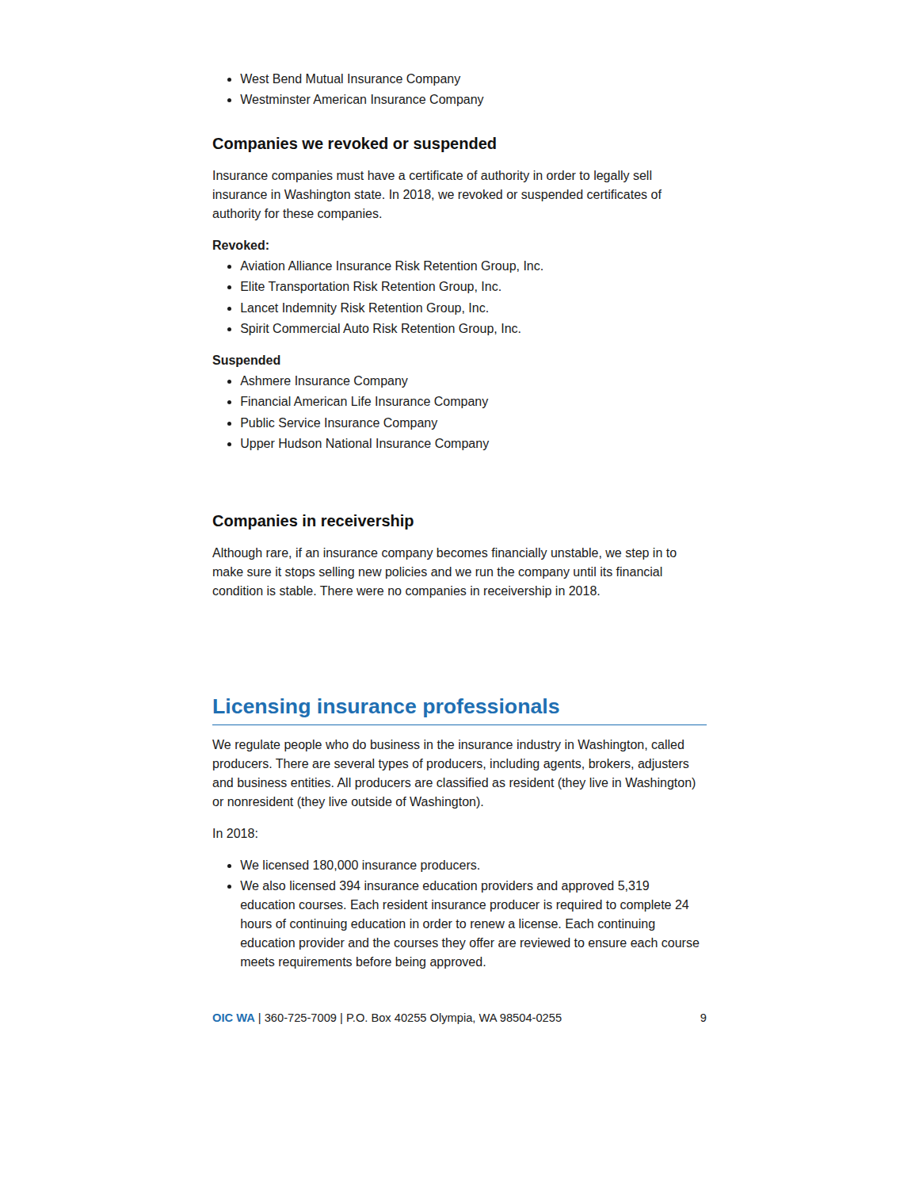West Bend Mutual Insurance Company
Westminster American Insurance Company
Companies we revoked or suspended
Insurance companies must have a certificate of authority in order to legally sell insurance in Washington state. In 2018, we revoked or suspended certificates of authority for these companies.
Revoked:
Aviation Alliance Insurance Risk Retention Group, Inc.
Elite Transportation Risk Retention Group, Inc.
Lancet Indemnity Risk Retention Group, Inc.
Spirit Commercial Auto Risk Retention Group, Inc.
Suspended
Ashmere Insurance Company
Financial American Life Insurance Company
Public Service Insurance Company
Upper Hudson National Insurance Company
Companies in receivership
Although rare, if an insurance company becomes financially unstable, we step in to make sure it stops selling new policies and we run the company until its financial condition is stable. There were no companies in receivership in 2018.
Licensing insurance professionals
We regulate people who do business in the insurance industry in Washington, called producers. There are several types of producers, including agents, brokers, adjusters and business entities. All producers are classified as resident (they live in Washington) or nonresident (they live outside of Washington).
In 2018:
We licensed 180,000 insurance producers.
We also licensed 394 insurance education providers and approved 5,319 education courses. Each resident insurance producer is required to complete 24 hours of continuing education in order to renew a license. Each continuing education provider and the courses they offer are reviewed to ensure each course meets requirements before being approved.
OIC WA | 360-725-7009 | P.O. Box 40255 Olympia, WA 98504-0255 9